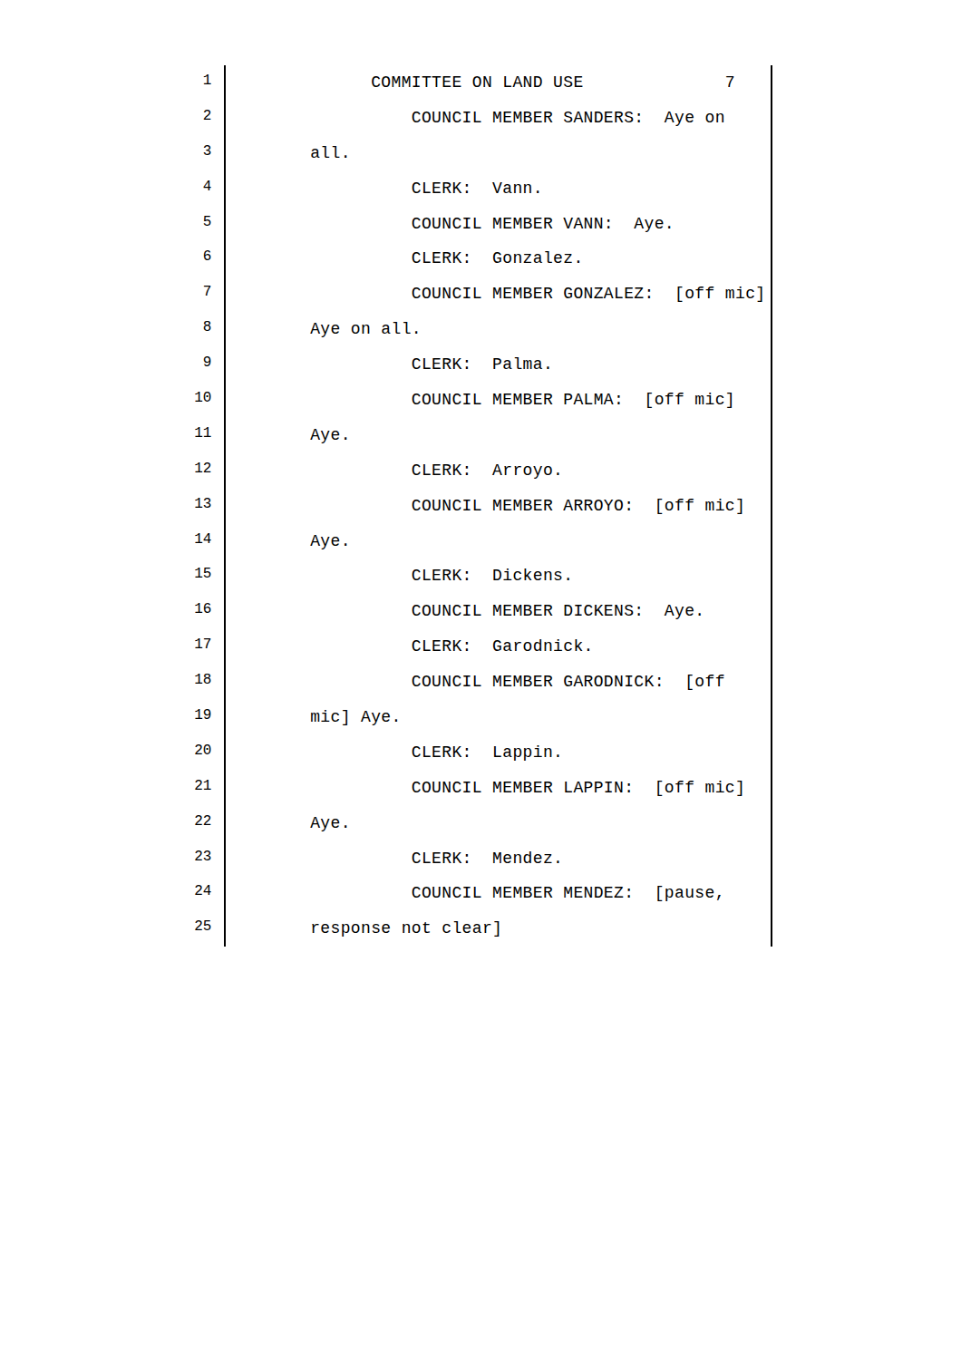| 1 | COMMITTEE ON LAND USE 7 |
| 2 | COUNCIL MEMBER SANDERS: Aye on |
| 3 | all. |
| 4 | CLERK: Vann. |
| 5 | COUNCIL MEMBER VANN: Aye. |
| 6 | CLERK: Gonzalez. |
| 7 | COUNCIL MEMBER GONZALEZ: [off mic] |
| 8 | Aye on all. |
| 9 | CLERK: Palma. |
| 10 | COUNCIL MEMBER PALMA: [off mic] |
| 11 | Aye. |
| 12 | CLERK: Arroyo. |
| 13 | COUNCIL MEMBER ARROYO: [off mic] |
| 14 | Aye. |
| 15 | CLERK: Dickens. |
| 16 | COUNCIL MEMBER DICKENS: Aye. |
| 17 | CLERK: Garodnick. |
| 18 | COUNCIL MEMBER GARODNICK: [off |
| 19 | mic] Aye. |
| 20 | CLERK: Lappin. |
| 21 | COUNCIL MEMBER LAPPIN: [off mic] |
| 22 | Aye. |
| 23 | CLERK: Mendez. |
| 24 | COUNCIL MEMBER MENDEZ: [pause, |
| 25 | response not clear] |